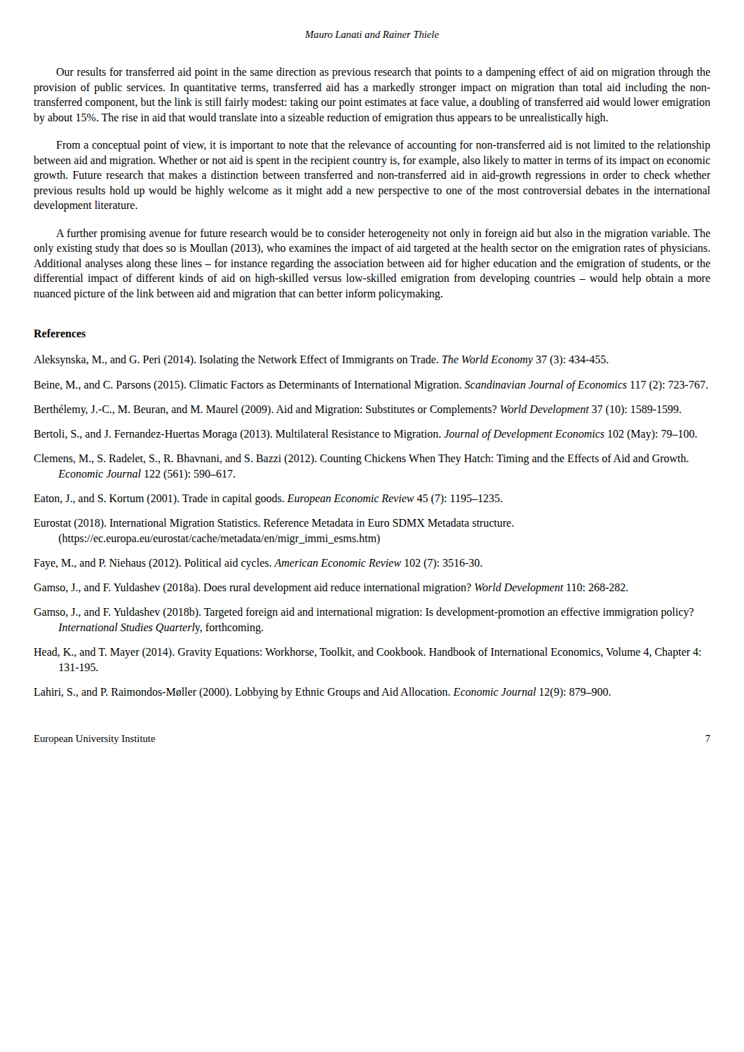Mauro Lanati and Rainer Thiele
Our results for transferred aid point in the same direction as previous research that points to a dampening effect of aid on migration through the provision of public services. In quantitative terms, transferred aid has a markedly stronger impact on migration than total aid including the non-transferred component, but the link is still fairly modest: taking our point estimates at face value, a doubling of transferred aid would lower emigration by about 15%. The rise in aid that would translate into a sizeable reduction of emigration thus appears to be unrealistically high.
From a conceptual point of view, it is important to note that the relevance of accounting for non-transferred aid is not limited to the relationship between aid and migration. Whether or not aid is spent in the recipient country is, for example, also likely to matter in terms of its impact on economic growth. Future research that makes a distinction between transferred and non-transferred aid in aid-growth regressions in order to check whether previous results hold up would be highly welcome as it might add a new perspective to one of the most controversial debates in the international development literature.
A further promising avenue for future research would be to consider heterogeneity not only in foreign aid but also in the migration variable. The only existing study that does so is Moullan (2013), who examines the impact of aid targeted at the health sector on the emigration rates of physicians. Additional analyses along these lines – for instance regarding the association between aid for higher education and the emigration of students, or the differential impact of different kinds of aid on high-skilled versus low-skilled emigration from developing countries – would help obtain a more nuanced picture of the link between aid and migration that can better inform policymaking.
References
Aleksynska, M., and G. Peri (2014). Isolating the Network Effect of Immigrants on Trade. The World Economy 37 (3): 434-455.
Beine, M., and C. Parsons (2015). Climatic Factors as Determinants of International Migration. Scandinavian Journal of Economics 117 (2): 723-767.
Berthélemy, J.-C., M. Beuran, and M. Maurel (2009). Aid and Migration: Substitutes or Complements? World Development 37 (10): 1589-1599.
Bertoli, S., and J. Fernandez-Huertas Moraga (2013). Multilateral Resistance to Migration. Journal of Development Economics 102 (May): 79–100.
Clemens, M., S. Radelet, S., R. Bhavnani, and S. Bazzi (2012). Counting Chickens When They Hatch: Timing and the Effects of Aid and Growth. Economic Journal 122 (561): 590–617.
Eaton, J., and S. Kortum (2001). Trade in capital goods. European Economic Review 45 (7): 1195–1235.
Eurostat (2018). International Migration Statistics. Reference Metadata in Euro SDMX Metadata structure. (https://ec.europa.eu/eurostat/cache/metadata/en/migr_immi_esms.htm)
Faye, M., and P. Niehaus (2012). Political aid cycles. American Economic Review 102 (7): 3516-30.
Gamso, J., and F. Yuldashev (2018a). Does rural development aid reduce international migration? World Development 110: 268-282.
Gamso, J., and F. Yuldashev (2018b). Targeted foreign aid and international migration: Is development-promotion an effective immigration policy? International Studies Quarterly, forthcoming.
Head, K., and T. Mayer (2014). Gravity Equations: Workhorse, Toolkit, and Cookbook. Handbook of International Economics, Volume 4, Chapter 4: 131-195.
Lahiri, S., and P. Raimondos-Møller (2000). Lobbying by Ethnic Groups and Aid Allocation. Economic Journal 12(9): 879–900.
European University Institute 7